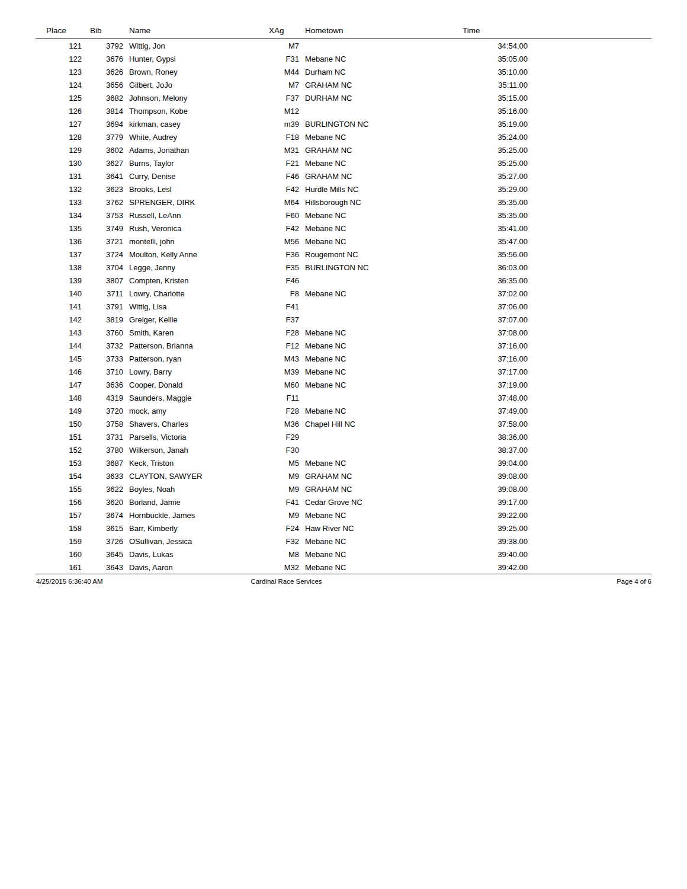| Place | Bib | Name | XAg | Hometown | Time | |
| --- | --- | --- | --- | --- | --- | --- |
| 121 | 3792 | Wittig, Jon | M7 | | 34:54.00 | |
| 122 | 3676 | Hunter, Gypsi | F31 | Mebane NC | 35:05.00 | |
| 123 | 3626 | Brown, Roney | M44 | Durham NC | 35:10.00 | |
| 124 | 3656 | Gilbert, JoJo | M7 | GRAHAM NC | 35:11.00 | |
| 125 | 3682 | Johnson, Melony | F37 | DURHAM NC | 35:15.00 | |
| 126 | 3814 | Thompson, Kobe | M12 | | 35:16.00 | |
| 127 | 3694 | kirkman, casey | m39 | BURLINGTON NC | 35:19.00 | |
| 128 | 3779 | White, Audrey | F18 | Mebane NC | 35:24.00 | |
| 129 | 3602 | Adams, Jonathan | M31 | GRAHAM NC | 35:25.00 | |
| 130 | 3627 | Burns, Taylor | F21 | Mebane NC | 35:25.00 | |
| 131 | 3641 | Curry, Denise | F46 | GRAHAM NC | 35:27.00 | |
| 132 | 3623 | Brooks, Lesl | F42 | Hurdle Mills NC | 35:29.00 | |
| 133 | 3762 | SPRENGER, DIRK | M64 | Hillsborough NC | 35:35.00 | |
| 134 | 3753 | Russell, LeAnn | F60 | Mebane NC | 35:35.00 | |
| 135 | 3749 | Rush, Veronica | F42 | Mebane NC | 35:41.00 | |
| 136 | 3721 | montelli, john | M56 | Mebane NC | 35:47.00 | |
| 137 | 3724 | Moulton, Kelly Anne | F36 | Rougemont NC | 35:56.00 | |
| 138 | 3704 | Legge, Jenny | F35 | BURLINGTON NC | 36:03.00 | |
| 139 | 3807 | Compten, Kristen | F46 | | 36:35.00 | |
| 140 | 3711 | Lowry, Charlotte | F8 | Mebane NC | 37:02.00 | |
| 141 | 3791 | Wittig, Lisa | F41 | | 37:06.00 | |
| 142 | 3819 | Greiger, Kellie | F37 | | 37:07.00 | |
| 143 | 3760 | Smith, Karen | F28 | Mebane NC | 37:08.00 | |
| 144 | 3732 | Patterson, Brianna | F12 | Mebane NC | 37:16.00 | |
| 145 | 3733 | Patterson, ryan | M43 | Mebane NC | 37:16.00 | |
| 146 | 3710 | Lowry, Barry | M39 | Mebane NC | 37:17.00 | |
| 147 | 3636 | Cooper, Donald | M60 | Mebane NC | 37:19.00 | |
| 148 | 4319 | Saunders, Maggie | F11 | | 37:48.00 | |
| 149 | 3720 | mock, amy | F28 | Mebane NC | 37:49.00 | |
| 150 | 3758 | Shavers, Charles | M36 | Chapel Hill NC | 37:58.00 | |
| 151 | 3731 | Parsells, Victoria | F29 | | 38:36.00 | |
| 152 | 3780 | Wilkerson, Janah | F30 | | 38:37.00 | |
| 153 | 3687 | Keck, Triston | M5 | Mebane NC | 39:04.00 | |
| 154 | 3633 | CLAYTON, SAWYER | M9 | GRAHAM NC | 39:08.00 | |
| 155 | 3622 | Boyles, Noah | M9 | GRAHAM NC | 39:08.00 | |
| 156 | 3620 | Borland, Jamie | F41 | Cedar Grove NC | 39:17.00 | |
| 157 | 3674 | Hornbuckle, James | M9 | Mebane NC | 39:22.00 | |
| 158 | 3615 | Barr, Kimberly | F24 | Haw River NC | 39:25.00 | |
| 159 | 3726 | OSullivan, Jessica | F32 | Mebane NC | 39:38.00 | |
| 160 | 3645 | Davis, Lukas | M8 | Mebane NC | 39:40.00 | |
| 161 | 3643 | Davis, Aaron | M32 | Mebane NC | 39:42.00 | |
| 4/25/2015 6:36:40 AM | Cardinal Race Services | Page 4 of 6 |